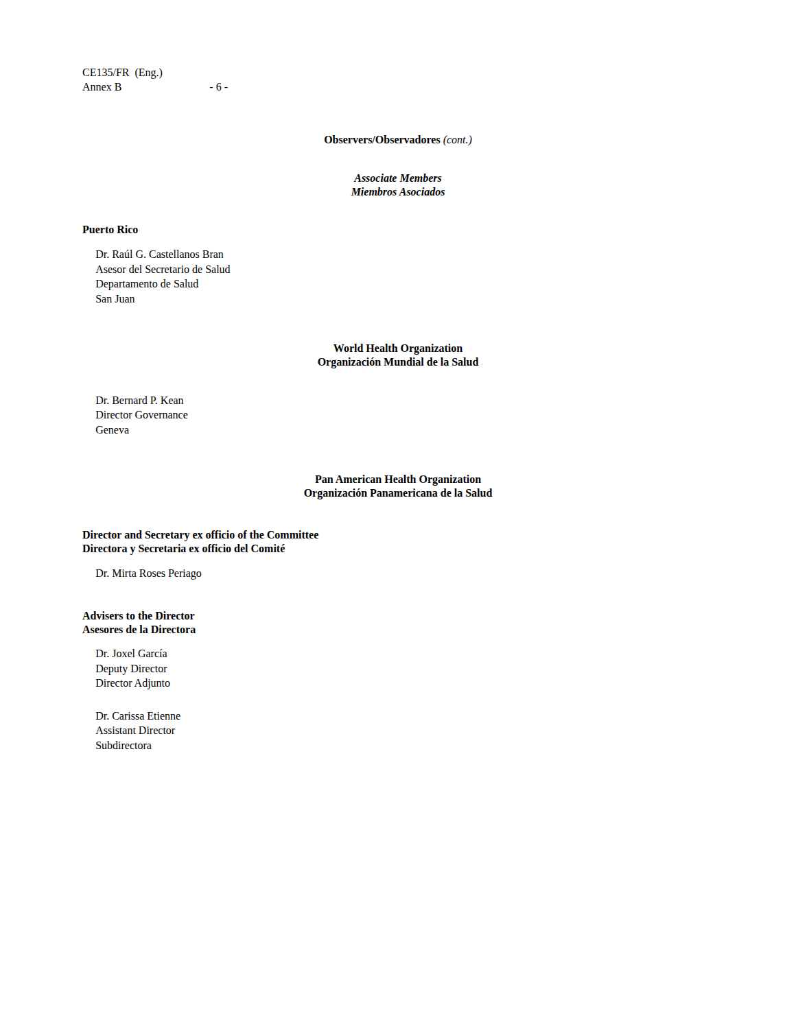CE135/FR (Eng.)
Annex B
- 6 -
Observers/Observadores (cont.)
Associate Members
Miembros Asociados
Puerto Rico
Dr. Raúl G. Castellanos Bran
Asesor del Secretario de Salud
Departamento de Salud
San Juan
World Health Organization
Organización Mundial de la Salud
Dr. Bernard P. Kean
Director Governance
Geneva
Pan American Health Organization
Organización Panamericana de la Salud
Director and Secretary ex officio of the Committee
Directora y Secretaria ex officio del Comité
Dr. Mirta Roses Periago
Advisers to the Director
Asesores de la Directora
Dr. Joxel García
Deputy Director
Director Adjunto
Dr. Carissa Etienne
Assistant Director
Subdirectora